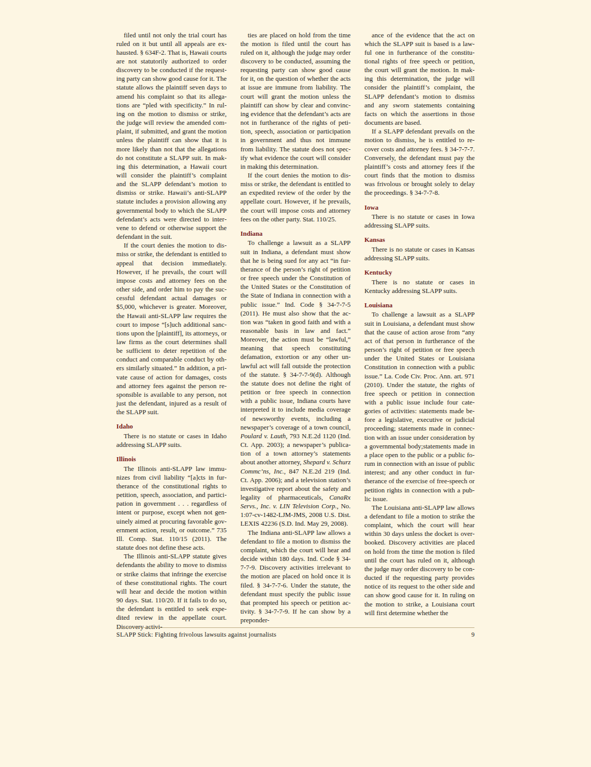filed until not only the trial court has ruled on it but until all appeals are exhausted. § 634F-2. That is, Hawaii courts are not statutorily authorized to order discovery to be conducted if the requesting party can show good cause for it. The statute allows the plaintiff seven days to amend his complaint so that its allegations are “pled with specificity.” In ruling on the motion to dismiss or strike, the judge will review the amended complaint, if submitted, and grant the motion unless the plaintiff can show that it is more likely than not that the allegations do not constitute a SLAPP suit. In making this determination, a Hawaii court will consider the plaintiff’s complaint and the SLAPP defendant’s motion to dismiss or strike. Hawaii’s anti-SLAPP statute includes a provision allowing any governmental body to which the SLAPP defendant’s acts were directed to intervene to defend or otherwise support the defendant in the suit.
If the court denies the motion to dismiss or strike, the defendant is entitled to appeal that decision immediately. However, if he prevails, the court will impose costs and attorney fees on the other side, and order him to pay the successful defendant actual damages or $5,000, whichever is greater. Moreover, the Hawaii anti-SLAPP law requires the court to impose “[s]uch additional sanctions upon the [plaintiff], its attorneys, or law firms as the court determines shall be sufficient to deter repetition of the conduct and comparable conduct by others similarly situated.” In addition, a private cause of action for damages, costs and attorney fees against the person responsible is available to any person, not just the defendant, injured as a result of the SLAPP suit.
Idaho
There is no statute or cases in Idaho addressing SLAPP suits.
Illinois
The Illinois anti-SLAPP law immunizes from civil liability “[a]cts in furtherance of the constitutional rights to petition, speech, association, and participation in government . . . regardless of intent or purpose, except when not genuinely aimed at procuring favorable government action, result, or outcome.” 735 Ill. Comp. Stat. 110/15 (2011). The statute does not define these acts.
The Illinois anti-SLAPP statute gives defendants the ability to move to dismiss or strike claims that infringe the exercise of these constitutional rights. The court will hear and decide the motion within 90 days. Stat. 110/20. If it fails to do so, the defendant is entitled to seek expedited review in the appellate court. Discovery activi-
ties are placed on hold from the time the motion is filed until the court has ruled on it, although the judge may order discovery to be conducted, assuming the requesting party can show good cause for it, on the question of whether the acts at issue are immune from liability. The court will grant the motion unless the plaintiff can show by clear and convincing evidence that the defendant’s acts are not in furtherance of the rights of petition, speech, association or participation in government and thus not immune from liability. The statute does not specify what evidence the court will consider in making this determination.
If the court denies the motion to dismiss or strike, the defendant is entitled to an expedited review of the order by the appellate court. However, if he prevails, the court will impose costs and attorney fees on the other party. Stat. 110/25.
Indiana
To challenge a lawsuit as a SLAPP suit in Indiana, a defendant must show that he is being sued for any act “in furtherance of the person’s right of petition or free speech under the Constitution of the United States or the Constitution of the State of Indiana in connection with a public issue.” Ind. Code § 34-7-7-5 (2011). He must also show that the action was “taken in good faith and with a reasonable basis in law and fact.” Moreover, the action must be “lawful,” meaning that speech constituting defamation, extortion or any other unlawful act will fall outside the protection of the statute. § 34-7-7-9(d). Although the statute does not define the right of petition or free speech in connection with a public issue, Indiana courts have interpreted it to include media coverage of newsworthy events, including a newspaper’s coverage of a town council, Poulard v. Lauth, 793 N.E.2d 1120 (Ind. Ct. App. 2003); a newspaper’s publication of a town attorney’s statements about another attorney, Shepard v. Schurz Commc’ns, Inc., 847 N.E.2d 219 (Ind. Ct. App. 2006); and a television station’s investigative report about the safety and legality of pharmaceuticals, CanaRx Servs., Inc. v. LIN Television Corp., No. 1:07-cv-1482-LJM-JMS, 2008 U.S. Dist. LEXIS 42236 (S.D. Ind. May 29, 2008).
The Indiana anti-SLAPP law allows a defendant to file a motion to dismiss the complaint, which the court will hear and decide within 180 days. Ind. Code § 34-7-7-9. Discovery activities irrelevant to the motion are placed on hold once it is filed. § 34-7-7-6. Under the statute, the defendant must specify the public issue that prompted his speech or petition activity. § 34-7-7-9. If he can show by a preponder-
ance of the evidence that the act on which the SLAPP suit is based is a lawful one in furtherance of the constitutional rights of free speech or petition, the court will grant the motion. In making this determination, the judge will consider the plaintiff’s complaint, the SLAPP defendant’s motion to dismiss and any sworn statements containing facts on which the assertions in those documents are based.
If a SLAPP defendant prevails on the motion to dismiss, he is entitled to recover costs and attorney fees. § 34-7-7-7. Conversely, the defendant must pay the plaintiff’s costs and attorney fees if the court finds that the motion to dismiss was frivolous or brought solely to delay the proceedings. § 34-7-7-8.
Iowa
There is no statute or cases in Iowa addressing SLAPP suits.
Kansas
There is no statute or cases in Kansas addressing SLAPP suits.
Kentucky
There is no statute or cases in Kentucky addressing SLAPP suits.
Louisiana
To challenge a lawsuit as a SLAPP suit in Louisiana, a defendant must show that the cause of action arose from “any act of that person in furtherance of the person’s right of petition or free speech under the United States or Louisiana Constitution in connection with a public issue.” La. Code Civ. Proc. Ann. art. 971 (2010). Under the statute, the rights of free speech or petition in connection with a public issue include four categories of activities: statements made before a legislative, executive or judicial proceeding; statements made in connection with an issue under consideration by a governmental body;statements made in a place open to the public or a public forum in connection with an issue of public interest; and any other conduct in furtherance of the exercise of free-speech or petition rights in connection with a public issue.
The Louisiana anti-SLAPP law allows a defendant to file a motion to strike the complaint, which the court will hear within 30 days unless the docket is overbooked. Discovery activities are placed on hold from the time the motion is filed until the court has ruled on it, although the judge may order discovery to be conducted if the requesting party provides notice of its request to the other side and can show good cause for it. In ruling on the motion to strike, a Louisiana court will first determine whether the
SLAPP Stick: Fighting frivolous lawsuits against journalists 9